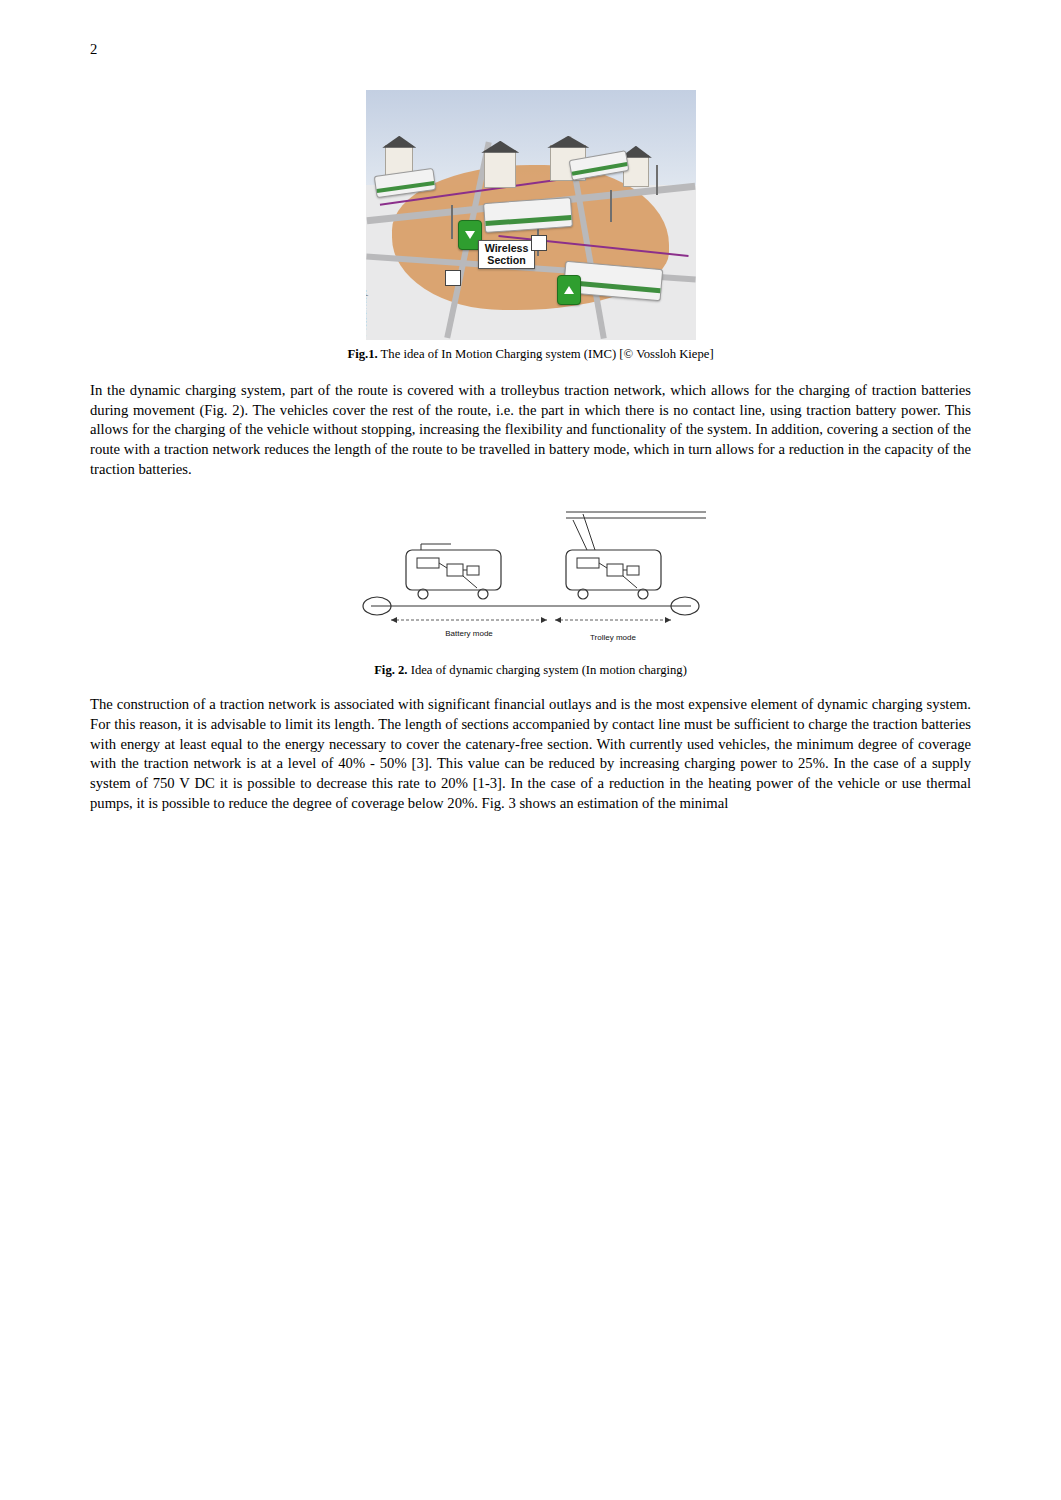2
Wireless
Section
© Vossloh Kiepe
Fig.1. The idea of In Motion Charging system (IMC) [© Vossloh Kiepe]
In the dynamic charging system, part of the route is covered with a trolleybus traction network, which allows for the charging of traction batteries during movement (Fig. 2). The vehicles cover the rest of the route, i.e. the part in which there is no contact line, using traction battery power. This allows for the charging of the vehicle without stopping, increasing the flexibility and functionality of the system. In addition, covering a section of the route with a traction network reduces the length of the route to be travelled in battery mode, which in turn allows for a reduction in the capacity of the traction batteries.
Battery mode Trolley mode
Fig. 2. Idea of dynamic charging system (In motion charging)
The construction of a traction network is associated with significant financial outlays and is the most expensive element of dynamic charging system. For this reason, it is advisable to limit its length. The length of sections accompanied by contact line must be sufficient to charge the traction batteries with energy at least equal to the energy necessary to cover the catenary-free section. With currently used vehicles, the minimum degree of coverage with the traction network is at a level of 40% - 50% [3]. This value can be reduced by increasing charging power to 25%. In the case of a supply system of 750 V DC it is possible to decrease this rate to 20% [1-3]. In the case of a reduction in the heating power of the vehicle or use thermal pumps, it is possible to reduce the degree of coverage below 20%. Fig. 3 shows an estimation of the minimal